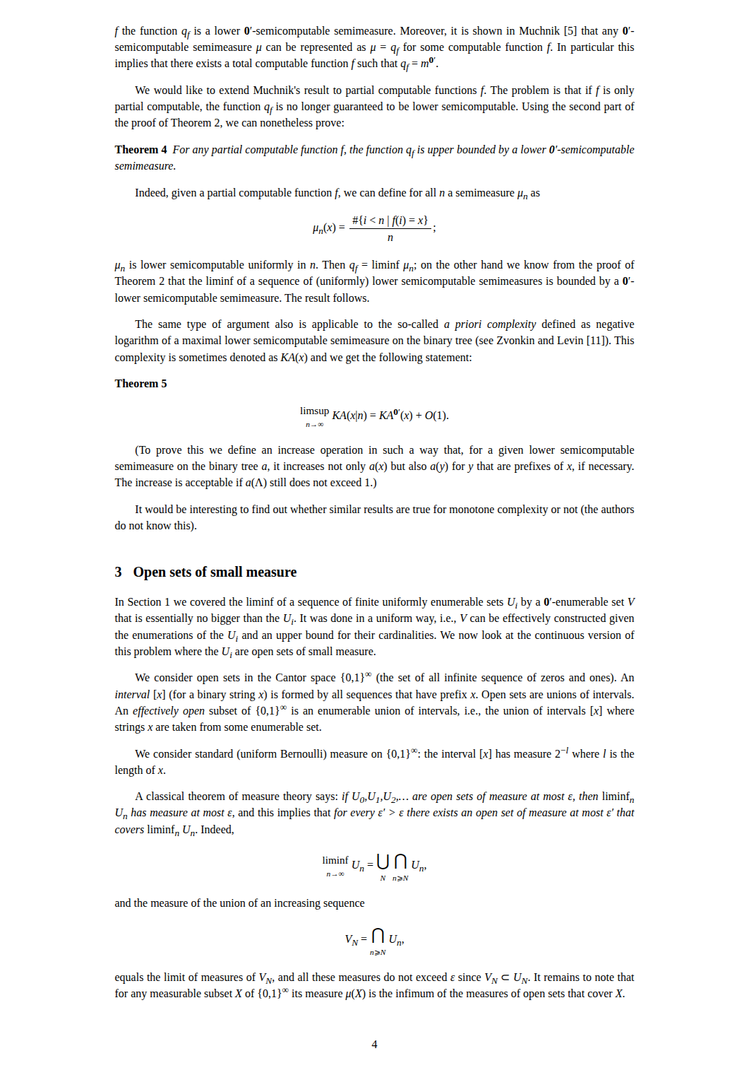f the function qf is a lower 0′-semicomputable semimeasure. Moreover, it is shown in Muchnik [5] that any 0′-semicomputable semimeasure μ can be represented as μ = qf for some computable function f. In particular this implies that there exists a total computable function f such that qf = m0′.
We would like to extend Muchnik's result to partial computable functions f. The problem is that if f is only partial computable, the function qf is no longer guaranteed to be lower semicomputable. Using the second part of the proof of Theorem 2, we can nonetheless prove:
Theorem 4 For any partial computable function f, the function qf is upper bounded by a lower 0′-semicomputable semimeasure.
Indeed, given a partial computable function f, we can define for all n a semimeasure μn as
μn(x) = #{i < n | f(i) = x}n;
μn is lower semicomputable uniformly in n. Then qf = liminf μn; on the other hand we know from the proof of Theorem 2 that the liminf of a sequence of (uniformly) lower semicomputable semimeasures is bounded by a 0′-lower semicomputable semimeasure. The result follows.
The same type of argument also is applicable to the so-called a priori complexity defined as negative logarithm of a maximal lower semicomputable semimeasure on the binary tree (see Zvonkin and Levin [11]). This complexity is sometimes denoted as KA(x) and we get the following statement:
Theorem 5
limsup n→∞ KA(x|n) = KA0′(x) + O(1).
(To prove this we define an increase operation in such a way that, for a given lower semicomputable semimeasure on the binary tree a, it increases not only a(x) but also a(y) for y that are prefixes of x, if necessary. The increase is acceptable if a(Λ) still does not exceed 1.)
It would be interesting to find out whether similar results are true for monotone complexity or not (the authors do not know this).
3 Open sets of small measure
In Section 1 we covered the liminf of a sequence of finite uniformly enumerable sets Ui by a 0′-enumerable set V that is essentially no bigger than the Ui. It was done in a uniform way, i.e., V can be effectively constructed given the enumerations of the Ui and an upper bound for their cardinalities. We now look at the continuous version of this problem where the Ui are open sets of small measure.
We consider open sets in the Cantor space {0,1}∞ (the set of all infinite sequence of zeros and ones). An interval [x] (for a binary string x) is formed by all sequences that have prefix x. Open sets are unions of intervals. An effectively open subset of {0,1}∞ is an enumerable union of intervals, i.e., the union of intervals [x] where strings x are taken from some enumerable set.
We consider standard (uniform Bernoulli) measure on {0,1}∞: the interval [x] has measure 2−l where l is the length of x.
A classical theorem of measure theory says: if U0,U1,U2,… are open sets of measure at most ε, then liminfn Un has measure at most ε, and this implies that for every ε′ > ε there exists an open set of measure at most ε′ that covers liminfn Un. Indeed,
liminf n→∞ Un = ⋃N ⋂n⩾N Un,
and the measure of the union of an increasing sequence
VN = ⋂n⩾N Un,
equals the limit of measures of VN, and all these measures do not exceed ε since VN ⊂ UN. It remains to note that for any measurable subset X of {0,1}∞ its measure μ(X) is the infimum of the measures of open sets that cover X.
4